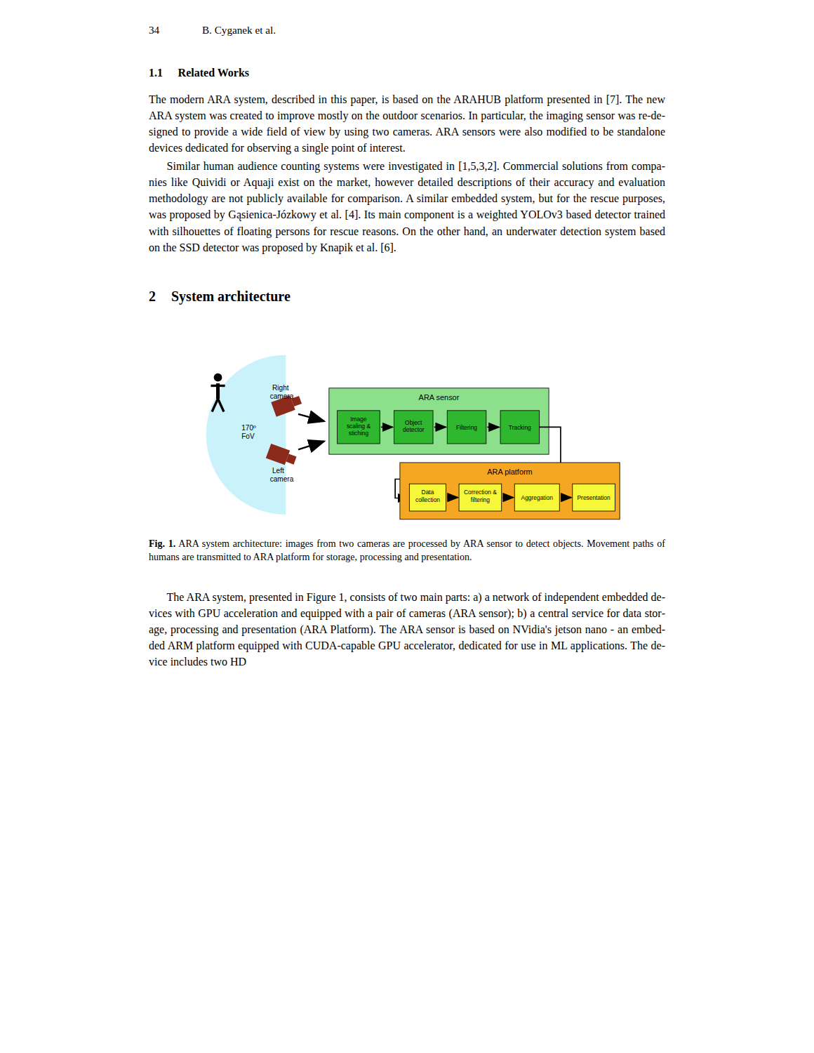34 B. Cyganek et al.
1.1 Related Works
The modern ARA system, described in this paper, is based on the ARAHUB platform presented in [7]. The new ARA system was created to improve mostly on the outdoor scenarios. In particular, the imaging sensor was re-designed to provide a wide field of view by using two cameras. ARA sensors were also modified to be standalone devices dedicated for observing a single point of interest.
Similar human audience counting systems were investigated in [1,5,3,2]. Commercial solutions from companies like Quividi or Aquaji exist on the market, however detailed descriptions of their accuracy and evaluation methodology are not publicly available for comparison. A similar embedded system, but for the rescue purposes, was proposed by Gąsienica-Józkowy et al. [4]. Its main component is a weighted YOLOv3 based detector trained with silhouettes of floating persons for rescue reasons. On the other hand, an underwater detection system based on the SSD detector was proposed by Knapik et al. [6].
2 System architecture
Right camera Left camera 170º FoV ARA sensor Image scaling & stiching Object detector Filtering Tracking ARA platform Data collection Correction & filtering Aggregation Presentation
Fig. 1. ARA system architecture: images from two cameras are processed by ARA sensor to detect objects. Movement paths of humans are transmitted to ARA platform for storage, processing and presentation.
The ARA system, presented in Figure 1, consists of two main parts: a) a network of independent embedded devices with GPU acceleration and equipped with a pair of cameras (ARA sensor); b) a central service for data storage, processing and presentation (ARA Platform). The ARA sensor is based on NVidia's jetson nano - an embedded ARM platform equipped with CUDA-capable GPU accelerator, dedicated for use in ML applications. The device includes two HD